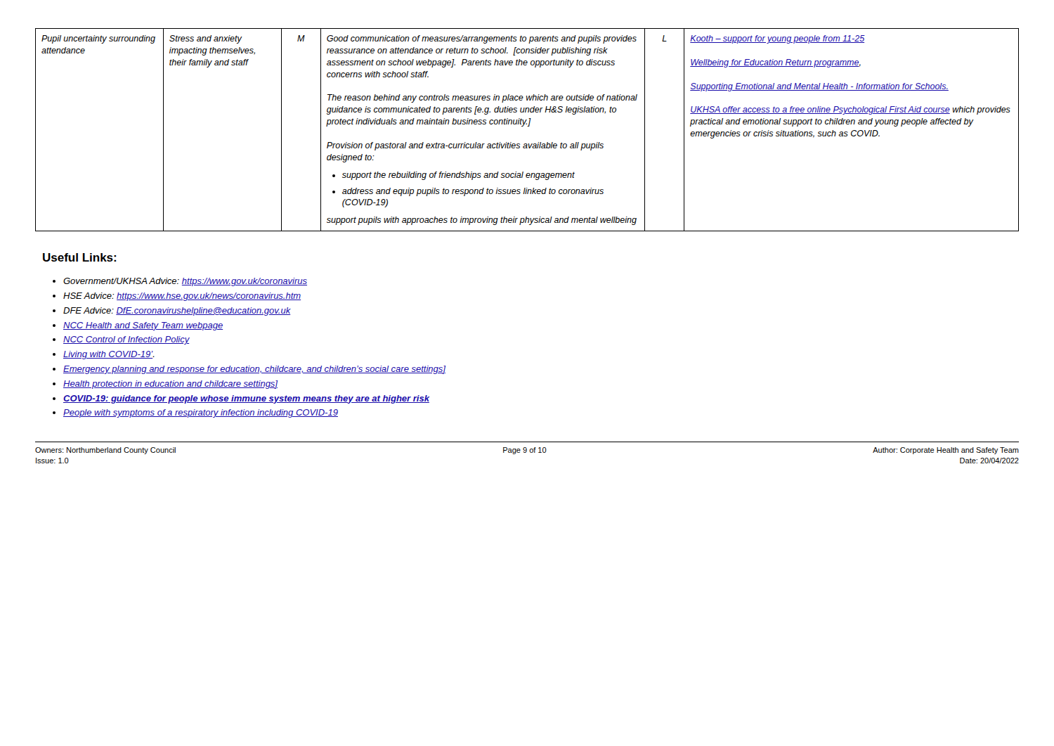| Pupil uncertainty surrounding attendance | Stress and anxiety impacting themselves, their family and staff | M | Good communication of measures/arrangements to parents and pupils provides reassurance on attendance or return to school. [consider publishing risk assessment on school webpage]. Parents have the opportunity to discuss concerns with school staff. The reason behind any controls measures in place which are outside of national guidance is communicated to parents [e.g. duties under H&S legislation, to protect individuals and maintain business continuity.] Provision of pastoral and extra-curricular activities available to all pupils designed to: support the rebuilding of friendships and social engagement address and equip pupils to respond to issues linked to coronavirus (COVID-19) support pupils with approaches to improving their physical and mental wellbeing | L | Kooth – support for young people from 11-25 Wellbeing for Education Return programme , Supporting Emotional and Mental Health - Information for Schools. UKHSA offer access to a free online Psychological First Aid course which provides practical and emotional support to children and young people affected by emergencies or crisis situations, such as COVID. |
Useful Links:
Government/UKHSA Advice: https://www.gov.uk/coronavirus
HSE Advice: https://www.hse.gov.uk/news/coronavirus.htm
DFE Advice: DfE.coronavirushelpline@education.gov.uk
NCC Health and Safety Team webpage
NCC Control of Infection Policy
Living with COVID-19’.
Emergency planning and response for education, childcare, and children’s social care settings]
Health protection in education and childcare settings]
COVID-19: guidance for people whose immune system means they are at higher risk
People with symptoms of a respiratory infection including COVID-19
Owners: Northumberland County Council
Issue: 1.0
Page 9 of 10
Author: Corporate Health and Safety Team
Date: 20/04/2022